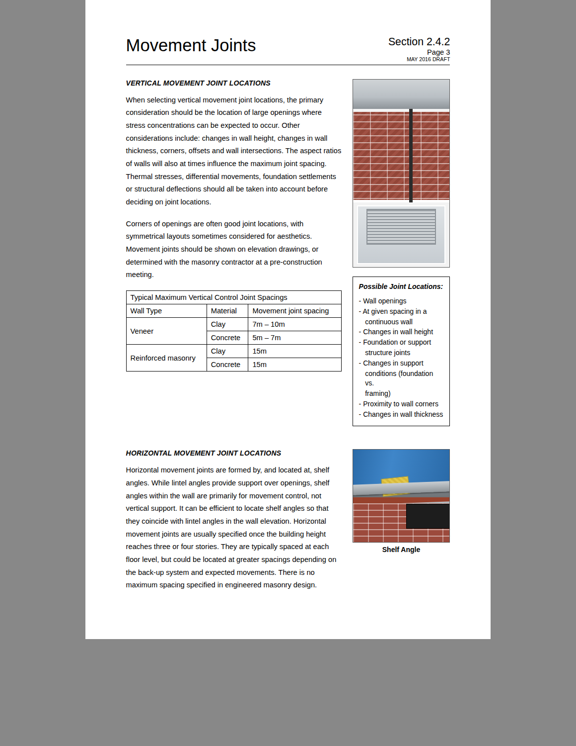Movement Joints
Section 2.4.2
Page 3
MAY 2016 DRAFT
VERTICAL MOVEMENT JOINT LOCATIONS
When selecting vertical movement joint locations, the primary consideration should be the location of large openings where stress concentrations can be expected to occur. Other considerations include: changes in wall height, changes in wall thickness, corners, offsets and wall intersections. The aspect ratios of walls will also at times influence the maximum joint spacing. Thermal stresses, differential movements, foundation settlements or structural deflections should all be taken into account before deciding on joint locations.
Corners of openings are often good joint locations, with symmetrical layouts sometimes considered for aesthetics. Movement joints should be shown on elevation drawings, or determined with the masonry contractor at a pre-construction meeting.
| Typical Maximum Vertical Control Joint Spacings |
| Wall Type | Material | Movement joint spacing |
| Veneer | Clay | 7m – 10m |
| Concrete | 5m – 7m |
| Reinforced masonry | Clay | 15m |
| Concrete | 15m |
Possible Joint Locations:
Wall openings
At given spacing in a
continuous wall
Changes in wall height
Foundation or support
structure joints
Changes in support
conditions (foundation vs.
framing)
Proximity to wall corners
Changes in wall thickness
HORIZONTAL MOVEMENT JOINT LOCATIONS
Horizontal movement joints are formed by, and located at, shelf angles. While lintel angles provide support over openings, shelf angles within the wall are primarily for movement control, not vertical support. It can be efficient to locate shelf angles so that they coincide with lintel angles in the wall elevation. Horizontal movement joints are usually specified once the building height reaches three or four stories. They are typically spaced at each floor level, but could be located at greater spacings depending on the back-up system and expected movements. There is no maximum spacing specified in engineered masonry design.
Shelf Angle